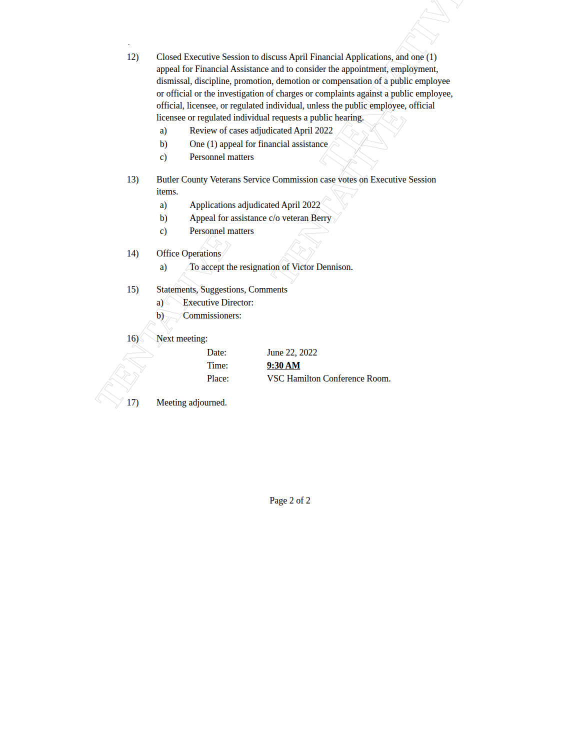TENTATIVE
TENTATIVE
TENTATIVE
`
12)
Closed Executive Session to discuss April Financial Applications, and one (1) appeal for Financial Assistance and to consider the appointment, employment, dismissal, discipline, promotion, demotion or compensation of a public employee or official or the investigation of charges or complaints against a public employee, official, licensee, or regulated individual, unless the public employee, official licensee or regulated individual requests a public hearing.
a) Review of cases adjudicated April 2022
b) One (1) appeal for financial assistance
c) Personnel matters
13)
Butler County Veterans Service Commission case votes on Executive Session items.
a) Applications adjudicated April 2022
b) Appeal for assistance c/o veteran Berry
c) Personnel matters
14)
Office Operations
a) To accept the resignation of Victor Dennison.
15)
Statements, Suggestions, Comments
a) Executive Director:
b) Commissioners:
16)
Next meeting:
| Date: | June 22, 2022 |
| Time: | 9:30 AM |
| Place: | VSC Hamilton Conference Room. |
17)
Meeting adjourned.
Page 2 of 2